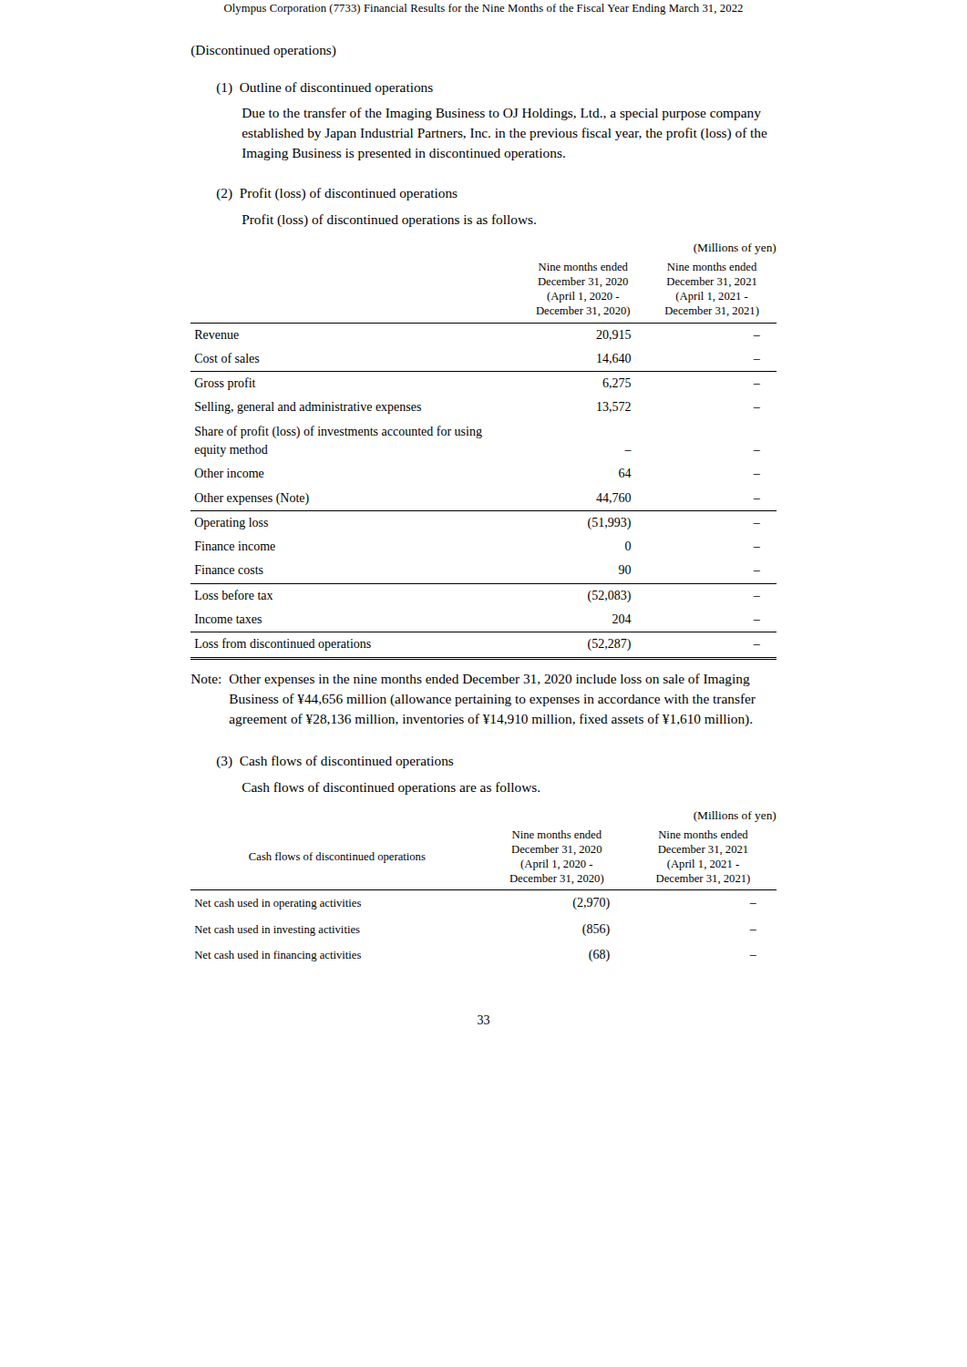Olympus Corporation (7733) Financial Results for the Nine Months of the Fiscal Year Ending March 31, 2022
(Discontinued operations)
(1) Outline of discontinued operations
Due to the transfer of the Imaging Business to OJ Holdings, Ltd., a special purpose company established by Japan Industrial Partners, Inc. in the previous fiscal year, the profit (loss) of the Imaging Business is presented in discontinued operations.
(2) Profit (loss) of discontinued operations
Profit (loss) of discontinued operations is as follows.
(Millions of yen)
| | Nine months ended December 31, 2020 (April 1, 2020 - December 31, 2020) | Nine months ended December 31, 2021 (April 1, 2021 - December 31, 2021) |
| --- | --- | --- |
| Revenue | 20,915 | – |
| Cost of sales | 14,640 | – |
| Gross profit | 6,275 | – |
| Selling, general and administrative expenses | 13,572 | – |
| Share of profit (loss) of investments accounted for using equity method | – | – |
| Other income | 64 | – |
| Other expenses (Note) | 44,760 | – |
| Operating loss | (51,993) | – |
| Finance income | 0 | – |
| Finance costs | 90 | – |
| Loss before tax | (52,083) | – |
| Income taxes | 204 | – |
| Loss from discontinued operations | (52,287) | – |
Note:
Other expenses in the nine months ended December 31, 2020 include loss on sale of Imaging Business of ¥44,656 million (allowance pertaining to expenses in accordance with the transfer agreement of ¥28,136 million, inventories of ¥14,910 million, fixed assets of ¥1,610 million).
(3) Cash flows of discontinued operations
Cash flows of discontinued operations are as follows.
(Millions of yen)
| Cash flows of discontinued operations | Nine months ended December 31, 2020 (April 1, 2020 - December 31, 2020) | Nine months ended December 31, 2021 (April 1, 2021 - December 31, 2021) |
| --- | --- | --- |
| Net cash used in operating activities | (2,970) | – |
| Net cash used in investing activities | (856) | – |
| Net cash used in financing activities | (68) | – |
33